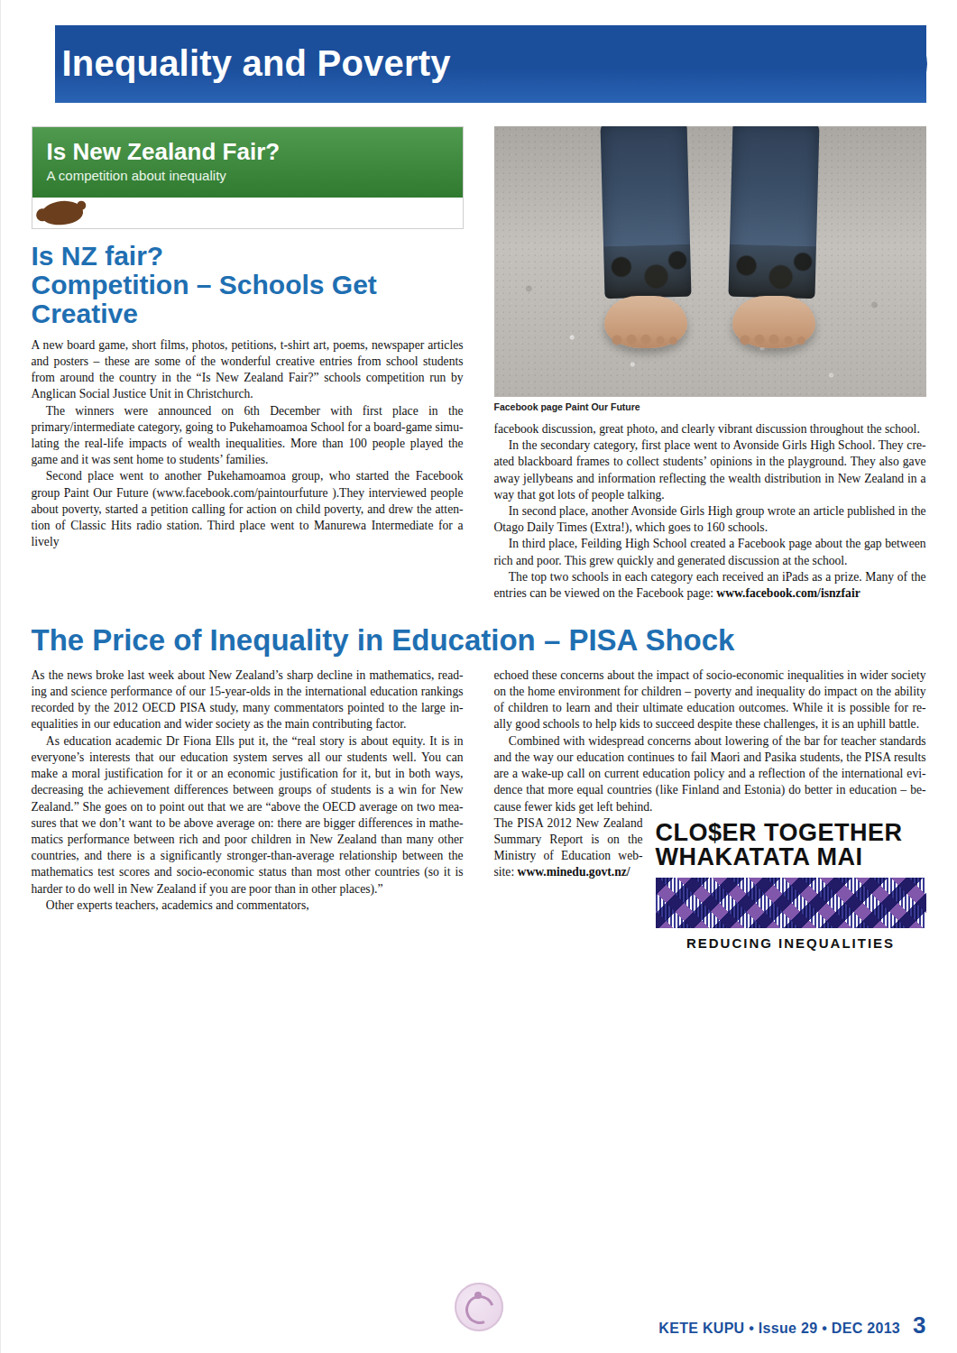Inequality and Poverty
Is New Zealand Fair?
A competition about inequality
Is NZ fair?
Competition – Schools Get Creative
A new board game, short films, photos, petitions, t-shirt art, poems, newspaper articles and posters – these are some of the wonderful creative entries from school students from around the country in the “Is New Zealand Fair?” schools competition run by Anglican Social Justice Unit in Christchurch.
The winners were announced on 6th December with first place in the primary/intermediate category, going to Pukehamoamoa School for a board-game simulating the real-life impacts of wealth inequalities. More than 100 people played the game and it was sent home to students’ families.
Second place went to another Pukehamoamoa group, who started the Facebook group Paint Our Future (www.facebook.com/paintourfuture ).They interviewed people about poverty, started a petition calling for action on child poverty, and drew the attention of Classic Hits radio station. Third place went to Manurewa Intermediate for a lively
Facebook page Paint Our Future
facebook discussion, great photo, and clearly vibrant discussion throughout the school.
In the secondary category, first place went to Avonside Girls High School. They created blackboard frames to collect students’ opinions in the playground. They also gave away jellybeans and information reflecting the wealth distribution in New Zealand in a way that got lots of people talking.
In second place, another Avonside Girls High group wrote an article published in the Otago Daily Times (Extra!), which goes to 160 schools.
In third place, Feilding High School created a Facebook page about the gap between rich and poor. This grew quickly and generated discussion at the school.
The top two schools in each category each received an iPads as a prize. Many of the entries can be viewed on the Facebook page: www.facebook.com/isnzfair
The Price of Inequality in Education – PISA Shock
As the news broke last week about New Zealand’s sharp decline in mathematics, reading and science performance of our 15-year-olds in the international education rankings recorded by the 2012 OECD PISA study, many commentators pointed to the large inequalities in our education and wider society as the main contributing factor.
As education academic Dr Fiona Ells put it, the “real story is about equity. It is in everyone’s interests that our education system serves all our students well. You can make a moral justification for it or an economic justification for it, but in both ways, decreasing the achievement differences between groups of students is a win for New Zealand.” She goes on to point out that we are “above the OECD average on two measures that we don’t want to be above average on: there are bigger differences in mathematics performance between rich and poor children in New Zealand than many other countries, and there is a significantly stronger-than-average relationship between the mathematics test scores and socio-economic status than most other countries (so it is harder to do well in New Zealand if you are poor than in other places).”
Other experts teachers, academics and commentators,
echoed these concerns about the impact of socio-economic inequalities in wider society on the home environment for children – poverty and inequality do impact on the ability of children to learn and their ultimate education outcomes. While it is possible for really good schools to help kids to succeed despite these challenges, it is an uphill battle.
Combined with widespread concerns about lowering of the bar for teacher standards and the way our education continues to fail Maori and Pasika students, the PISA results are a wake-up call on current education policy and a reflection of the international evidence that more equal countries (like Finland and Estonia) do better in education – because fewer kids get left behind.
CLO$ER TOGETHER
WHAKATATA MAI
REDUCING INEQUALITIES
The PISA 2012 New Zealand Summary Report is on the Ministry of Education website: www.minedu.govt.nz/
KETE KUPU • Issue 29 • DEC 2013
3